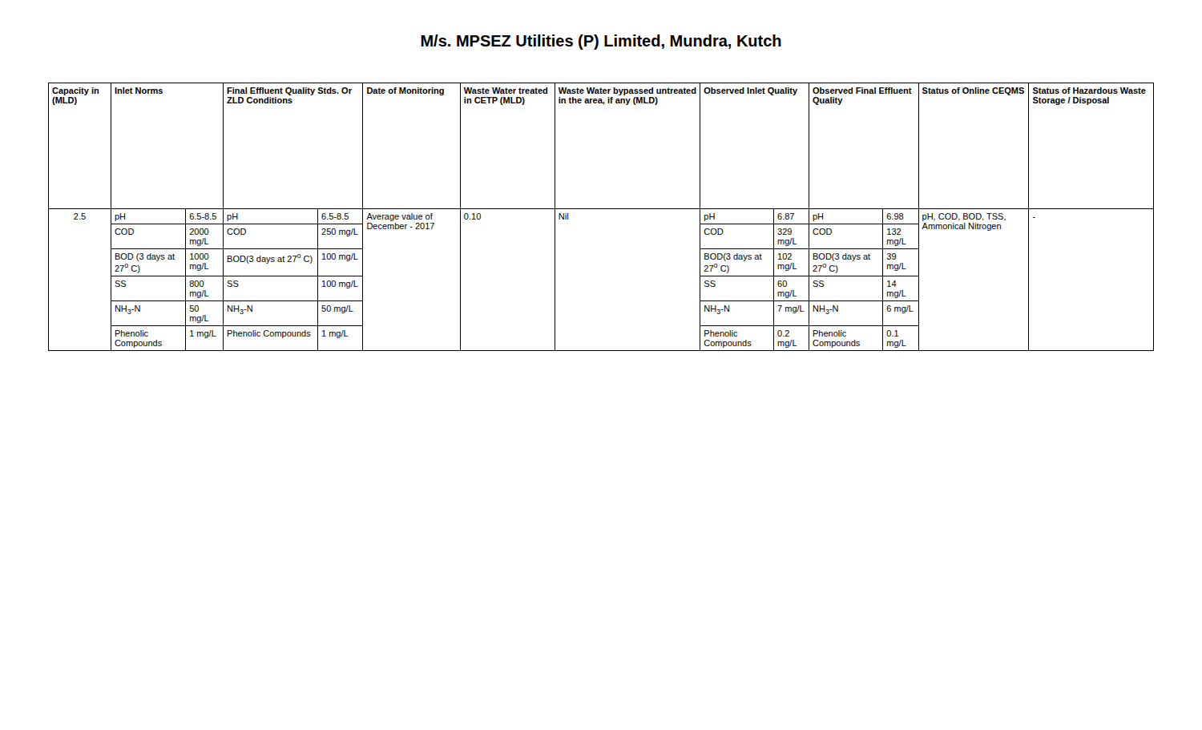M/s. MPSEZ Utilities (P) Limited, Mundra, Kutch
| Capacity in (MLD) | Inlet Norms | Final Effluent Quality Stds. Or ZLD Conditions | Date of Monitoring | Waste Water treated in CETP (MLD) | Waste Water bypassed untreated in the area, if any (MLD) | Observed Inlet Quality | Observed Final Effluent Quality | Status of Online CEQMS | Status of Hazardous Waste Storage / Disposal |
| --- | --- | --- | --- | --- | --- | --- | --- | --- | --- |
| 2.5 | pH | 6.5-8.5 | pH | 6.5-8.5 | Average value of December - 2017 | 0.10 | Nil | pH | 6.87 | pH | 6.98 | pH, COD, BOD, TSS, Ammonical Nitrogen | - |
| COD | 2000 mg/L | COD | 250 mg/L | COD | 329 mg/L | COD | 132 mg/L |
| BOD (3 days at 27 o C) | 1000 mg/L | BOD(3 days at 27 o C) | 100 mg/L | BOD(3 days at 27 o C) | 102 mg/L | BOD(3 days at 27 o C) | 39 mg/L |
| SS | 800 mg/L | SS | 100 mg/L | SS | 60 mg/L | SS | 14 mg/L |
| NH 3 -N | 50 mg/L | NH 3 -N | 50 mg/L | NH 3 -N | 7 mg/L | NH 3 -N | 6 mg/L |
| Phenolic Compounds | 1 mg/L | Phenolic Compounds | 1 mg/L | Phenolic Compounds | 0.2 mg/L | Phenolic Compounds | 0.1 mg/L |